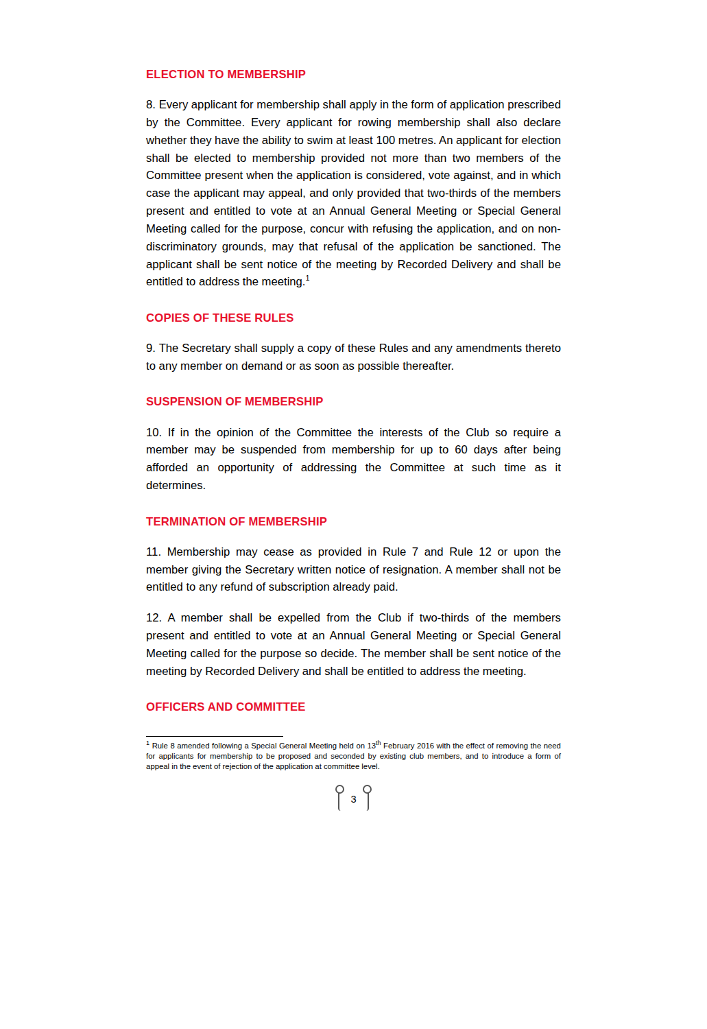ELECTION TO MEMBERSHIP
8. Every applicant for membership shall apply in the form of application prescribed by the Committee. Every applicant for rowing membership shall also declare whether they have the ability to swim at least 100 metres. An applicant for election shall be elected to membership provided not more than two members of the Committee present when the application is considered, vote against, and in which case the applicant may appeal, and only provided that two-thirds of the members present and entitled to vote at an Annual General Meeting or Special General Meeting called for the purpose, concur with refusing the application, and on non-discriminatory grounds, may that refusal of the application be sanctioned. The applicant shall be sent notice of the meeting by Recorded Delivery and shall be entitled to address the meeting.1
COPIES OF THESE RULES
9. The Secretary shall supply a copy of these Rules and any amendments thereto to any member on demand or as soon as possible thereafter.
SUSPENSION OF MEMBERSHIP
10. If in the opinion of the Committee the interests of the Club so require a member may be suspended from membership for up to 60 days after being afforded an opportunity of addressing the Committee at such time as it determines.
TERMINATION OF MEMBERSHIP
11. Membership may cease as provided in Rule 7 and Rule 12 or upon the member giving the Secretary written notice of resignation. A member shall not be entitled to any refund of subscription already paid.
12. A member shall be expelled from the Club if two-thirds of the members present and entitled to vote at an Annual General Meeting or Special General Meeting called for the purpose so decide. The member shall be sent notice of the meeting by Recorded Delivery and shall be entitled to address the meeting.
OFFICERS AND COMMITTEE
1 Rule 8 amended following a Special General Meeting held on 13th February 2016 with the effect of removing the need for applicants for membership to be proposed and seconded by existing club members, and to introduce a form of appeal in the event of rejection of the application at committee level.
3